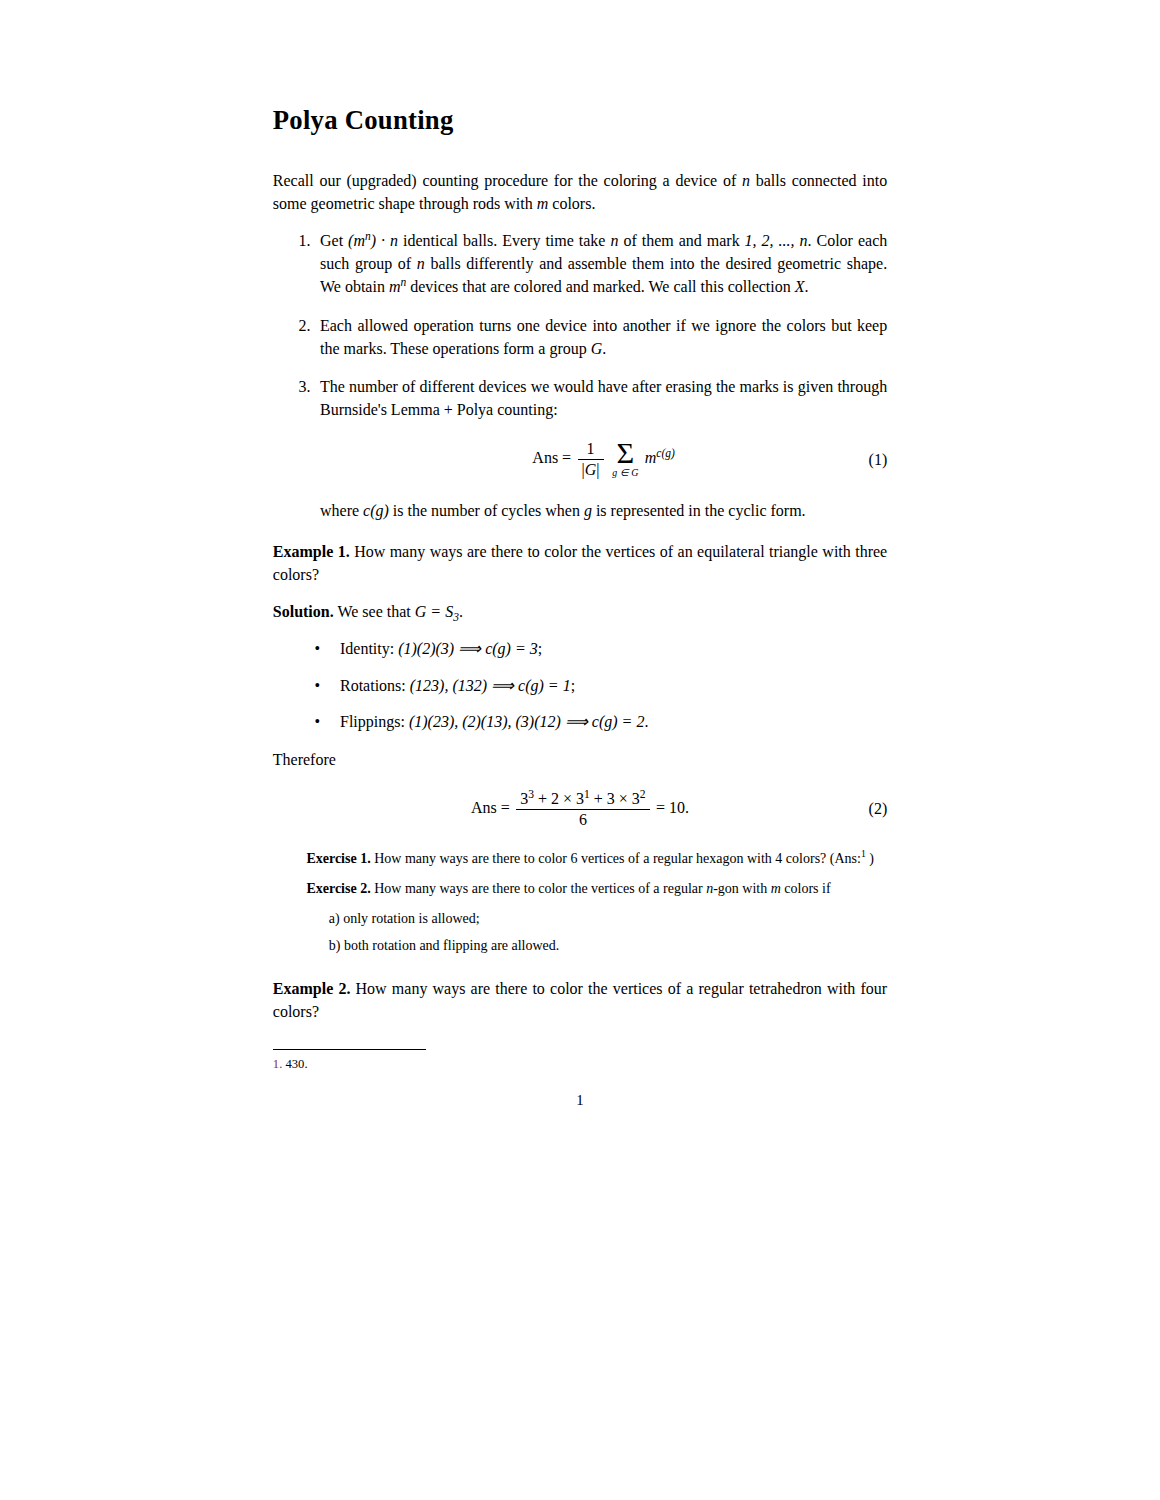Polya Counting
Recall our (upgraded) counting procedure for the coloring a device of n balls connected into some geometric shape through rods with m colors.
Get (mn) · n identical balls. Every time take n of them and mark 1, 2, ..., n. Color each such group of n balls differently and assemble them into the desired geometric shape. We obtain mn devices that are colored and marked. We call this collection X.
Each allowed operation turns one device into another if we ignore the colors but keep the marks. These operations form a group G.
The number of different devices we would have after erasing the marks is given through Burnside's Lemma + Polya counting:
Ans = 1|G| Σg ∈ G mc(g) (1)
where c(g) is the number of cycles when g is represented in the cyclic form.
Example 1. How many ways are there to color the vertices of an equilateral triangle with three colors?
Solution. We see that G = S3.
Identity: (1)(2)(3) ⟹ c(g) = 3;
Rotations: (123), (132) ⟹ c(g) = 1;
Flippings: (1)(23), (2)(13), (3)(12) ⟹ c(g) = 2.
Therefore
Ans = 33 + 2 × 31 + 3 × 326 = 10. (2)
Exercise 1. How many ways are there to color 6 vertices of a regular hexagon with 4 colors? (Ans:1 )
Exercise 2. How many ways are there to color the vertices of a regular n-gon with m colors if
a) only rotation is allowed;
b) both rotation and flipping are allowed.
Example 2. How many ways are there to color the vertices of a regular tetrahedron with four colors?
1. 430.
1